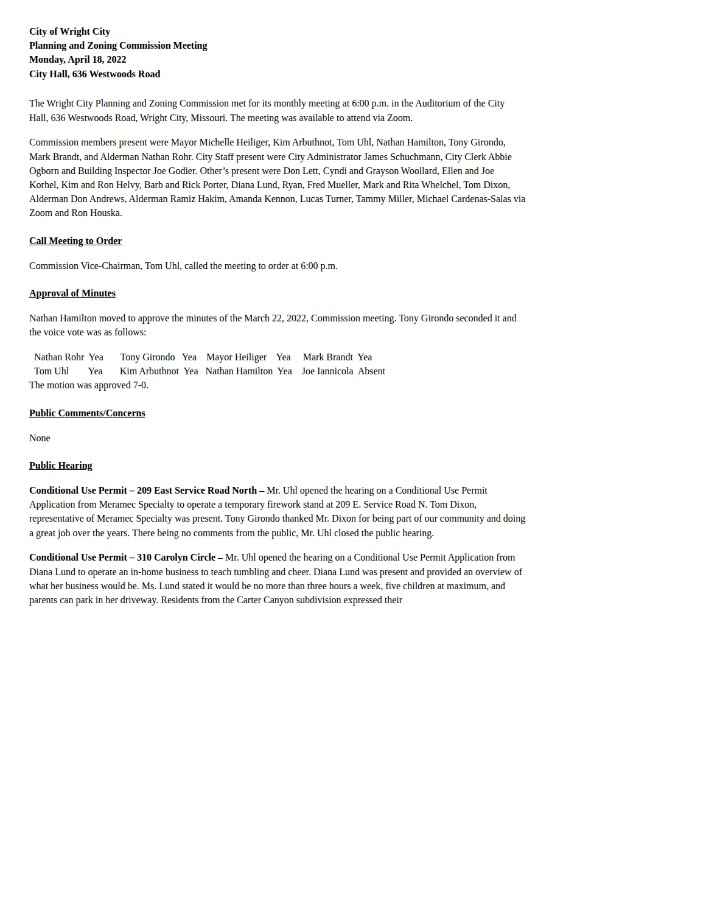City of Wright City
Planning and Zoning Commission Meeting
Monday, April 18, 2022
City Hall, 636 Westwoods Road
The Wright City Planning and Zoning Commission met for its monthly meeting at 6:00 p.m. in the Auditorium of the City Hall, 636 Westwoods Road, Wright City, Missouri. The meeting was available to attend via Zoom.
Commission members present were Mayor Michelle Heiliger, Kim Arbuthnot, Tom Uhl, Nathan Hamilton, Tony Girondo, Mark Brandt, and Alderman Nathan Rohr. City Staff present were City Administrator James Schuchmann, City Clerk Abbie Ogborn and Building Inspector Joe Godier. Other’s present were Don Lett, Cyndi and Grayson Woollard, Ellen and Joe Korhel, Kim and Ron Helvy, Barb and Rick Porter, Diana Lund, Ryan, Fred Mueller, Mark and Rita Whelchel, Tom Dixon, Alderman Don Andrews, Alderman Ramiz Hakim, Amanda Kennon, Lucas Turner, Tammy Miller, Michael Cardenas-Salas via Zoom and Ron Houska.
Call Meeting to Order
Commission Vice-Chairman, Tom Uhl, called the meeting to order at 6:00 p.m.
Approval of Minutes
Nathan Hamilton moved to approve the minutes of the March 22, 2022, Commission meeting. Tony Girondo seconded it and the voice vote was as follows:
Nathan Rohr Yea Tony Girondo Yea Mayor Heiliger Yea Mark Brandt Yea
Tom Uhl Yea Kim Arbuthnot Yea Nathan Hamilton Yea Joe Iannicola Absent
The motion was approved 7-0.
Public Comments/Concerns
None
Public Hearing
Conditional Use Permit – 209 East Service Road North – Mr. Uhl opened the hearing on a Conditional Use Permit Application from Meramec Specialty to operate a temporary firework stand at 209 E. Service Road N. Tom Dixon, representative of Meramec Specialty was present. Tony Girondo thanked Mr. Dixon for being part of our community and doing a great job over the years. There being no comments from the public, Mr. Uhl closed the public hearing.
Conditional Use Permit – 310 Carolyn Circle – Mr. Uhl opened the hearing on a Conditional Use Permit Application from Diana Lund to operate an in-home business to teach tumbling and cheer. Diana Lund was present and provided an overview of what her business would be. Ms. Lund stated it would be no more than three hours a week, five children at maximum, and parents can park in her driveway. Residents from the Carter Canyon subdivision expressed their